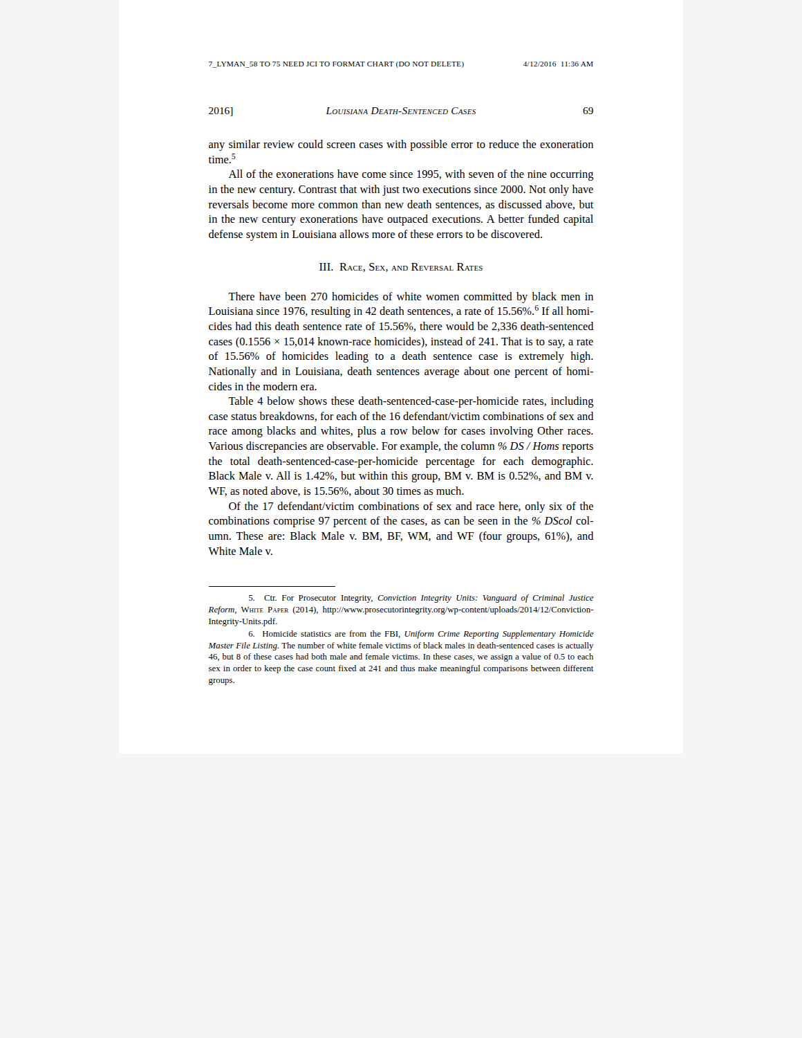7_LYMAN_58 TO 75 NEED JCI TO FORMAT CHART (DO NOT DELETE) 4/12/2016 11:36 AM
2016] Louisiana Death-Sentenced Cases 69
any similar review could screen cases with possible error to reduce the exoneration time.5
All of the exonerations have come since 1995, with seven of the nine occurring in the new century. Contrast that with just two executions since 2000. Not only have reversals become more common than new death sentences, as discussed above, but in the new century exonerations have outpaced executions. A better funded capital defense system in Louisiana allows more of these errors to be discovered.
III. Race, Sex, and Reversal Rates
There have been 270 homicides of white women committed by black men in Louisiana since 1976, resulting in 42 death sentences, a rate of 15.56%.6 If all homicides had this death sentence rate of 15.56%, there would be 2,336 death-sentenced cases (0.1556 × 15,014 known-race homicides), instead of 241. That is to say, a rate of 15.56% of homicides leading to a death sentence case is extremely high. Nationally and in Louisiana, death sentences average about one percent of homicides in the modern era.
Table 4 below shows these death-sentenced-case-per-homicide rates, including case status breakdowns, for each of the 16 defendant/victim combinations of sex and race among blacks and whites, plus a row below for cases involving Other races. Various discrepancies are observable. For example, the column % DS / Homs reports the total death-sentenced-case-per-homicide percentage for each demographic. Black Male v. All is 1.42%, but within this group, BM v. BM is 0.52%, and BM v. WF, as noted above, is 15.56%, about 30 times as much.
Of the 17 defendant/victim combinations of sex and race here, only six of the combinations comprise 97 percent of the cases, as can be seen in the % DScol column. These are: Black Male v. BM, BF, WM, and WF (four groups, 61%), and White Male v.
5. Ctr. For Prosecutor Integrity, Conviction Integrity Units: Vanguard of Criminal Justice Reform, White Paper (2014), http://www.prosecutorintegrity.org/wp-content/uploads/2014/12/Conviction-Integrity-Units.pdf.
6. Homicide statistics are from the FBI, Uniform Crime Reporting Supplementary Homicide Master File Listing. The number of white female victims of black males in death-sentenced cases is actually 46, but 8 of these cases had both male and female victims. In these cases, we assign a value of 0.5 to each sex in order to keep the case count fixed at 241 and thus make meaningful comparisons between different groups.